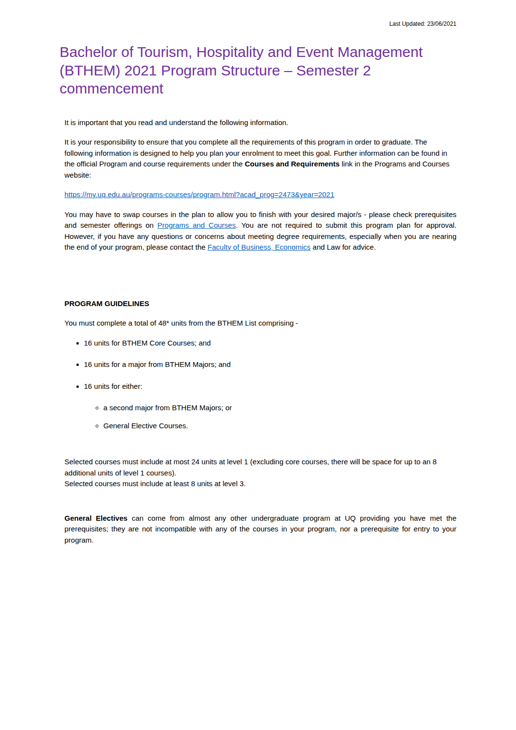Last Updated: 23/06/2021
Bachelor of Tourism, Hospitality and Event Management (BTHEM) 2021 Program Structure – Semester 2 commencement
It is important that you read and understand the following information.
It is your responsibility to ensure that you complete all the requirements of this program in order to graduate. The following information is designed to help you plan your enrolment to meet this goal. Further information can be found in the official Program and course requirements under the Courses and Requirements link in the Programs and Courses website:
https://my.uq.edu.au/programs-courses/program.html?acad_prog=2473&year=2021
You may have to swap courses in the plan to allow you to finish with your desired major/s - please check prerequisites and semester offerings on Programs and Courses. You are not required to submit this program plan for approval. However, if you have any questions or concerns about meeting degree requirements, especially when you are nearing the end of your program, please contact the Faculty of Business, Economics and Law for advice.
PROGRAM GUIDELINES
You must complete a total of 48* units from the BTHEM List comprising -
16 units for BTHEM Core Courses; and
16 units for a major from BTHEM Majors; and
16 units for either:
a second major from BTHEM Majors; or
General Elective Courses.
Selected courses must include at most 24 units at level 1 (excluding core courses, there will be space for up to an 8 additional units of level 1 courses).
Selected courses must include at least 8 units at level 3.
General Electives can come from almost any other undergraduate program at UQ providing you have met the prerequisites; they are not incompatible with any of the courses in your program, nor a prerequisite for entry to your program.